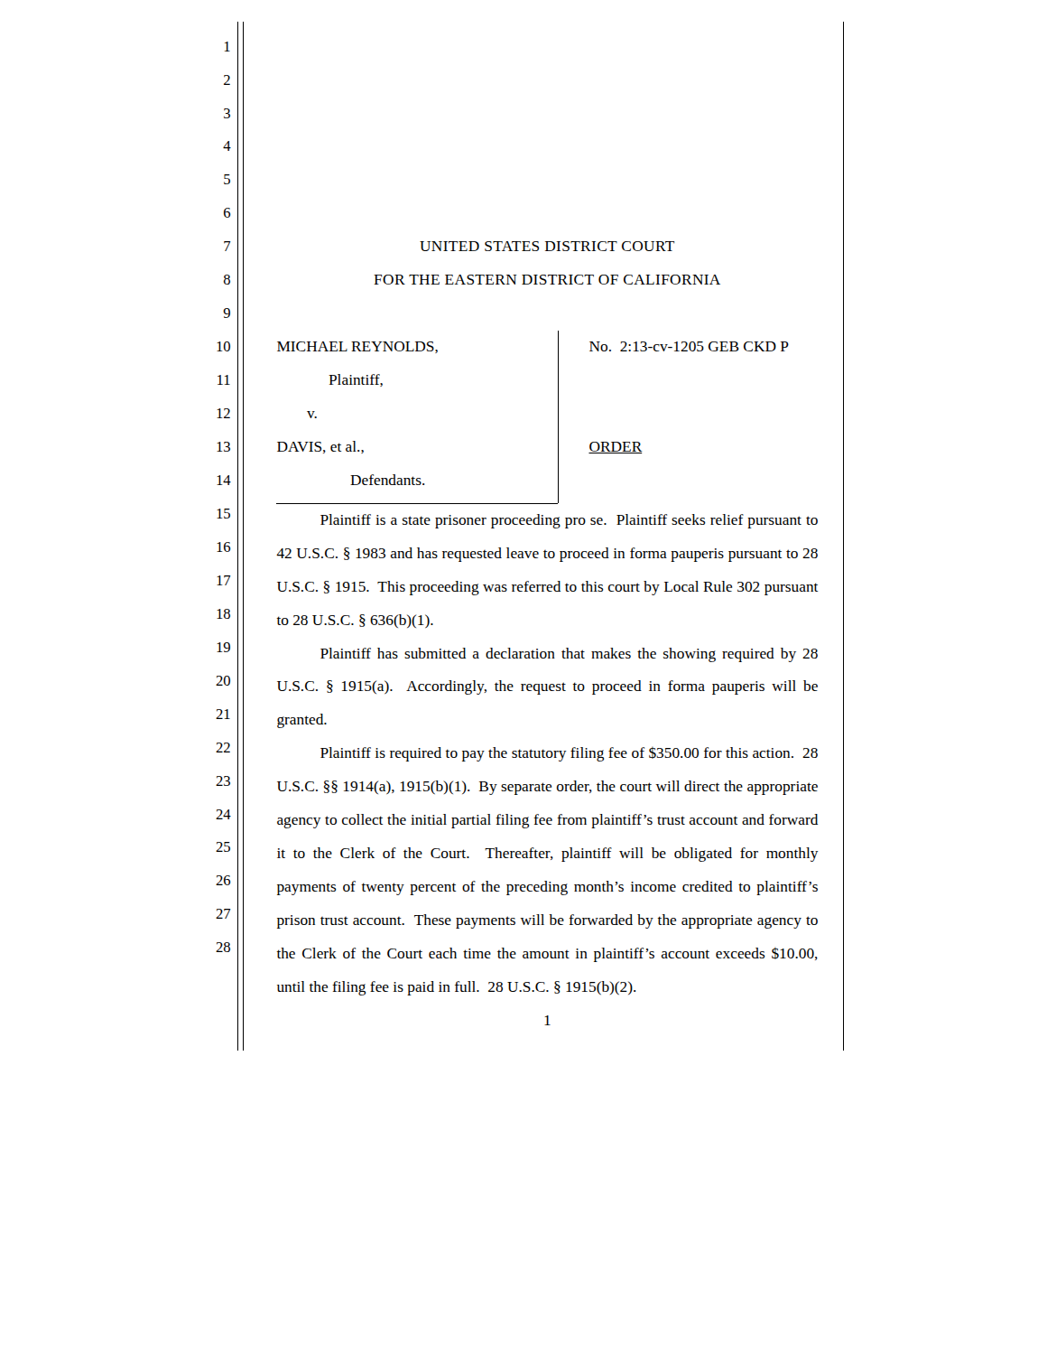1
2
3
4
5
6
7
8
9
10
11
12
13
14
15
16
17
18
19
20
21
22
23
24
25
26
27
28
UNITED STATES DISTRICT COURT
FOR THE EASTERN DISTRICT OF CALIFORNIA
| MICHAEL REYNOLDS, Plaintiff, v. DAVIS, et al., Defendants. | No. 2:13-cv-1205 GEB CKD P ORDER |
Plaintiff is a state prisoner proceeding pro se. Plaintiff seeks relief pursuant to 42 U.S.C. § 1983 and has requested leave to proceed in forma pauperis pursuant to 28 U.S.C. § 1915. This proceeding was referred to this court by Local Rule 302 pursuant to 28 U.S.C. § 636(b)(1).
Plaintiff has submitted a declaration that makes the showing required by 28 U.S.C. § 1915(a). Accordingly, the request to proceed in forma pauperis will be granted.
Plaintiff is required to pay the statutory filing fee of $350.00 for this action. 28 U.S.C. §§ 1914(a), 1915(b)(1). By separate order, the court will direct the appropriate agency to collect the initial partial filing fee from plaintiff’s trust account and forward it to the Clerk of the Court. Thereafter, plaintiff will be obligated for monthly payments of twenty percent of the preceding month’s income credited to plaintiff’s prison trust account. These payments will be forwarded by the appropriate agency to the Clerk of the Court each time the amount in plaintiff’s account exceeds $10.00, until the filing fee is paid in full. 28 U.S.C. § 1915(b)(2).
1